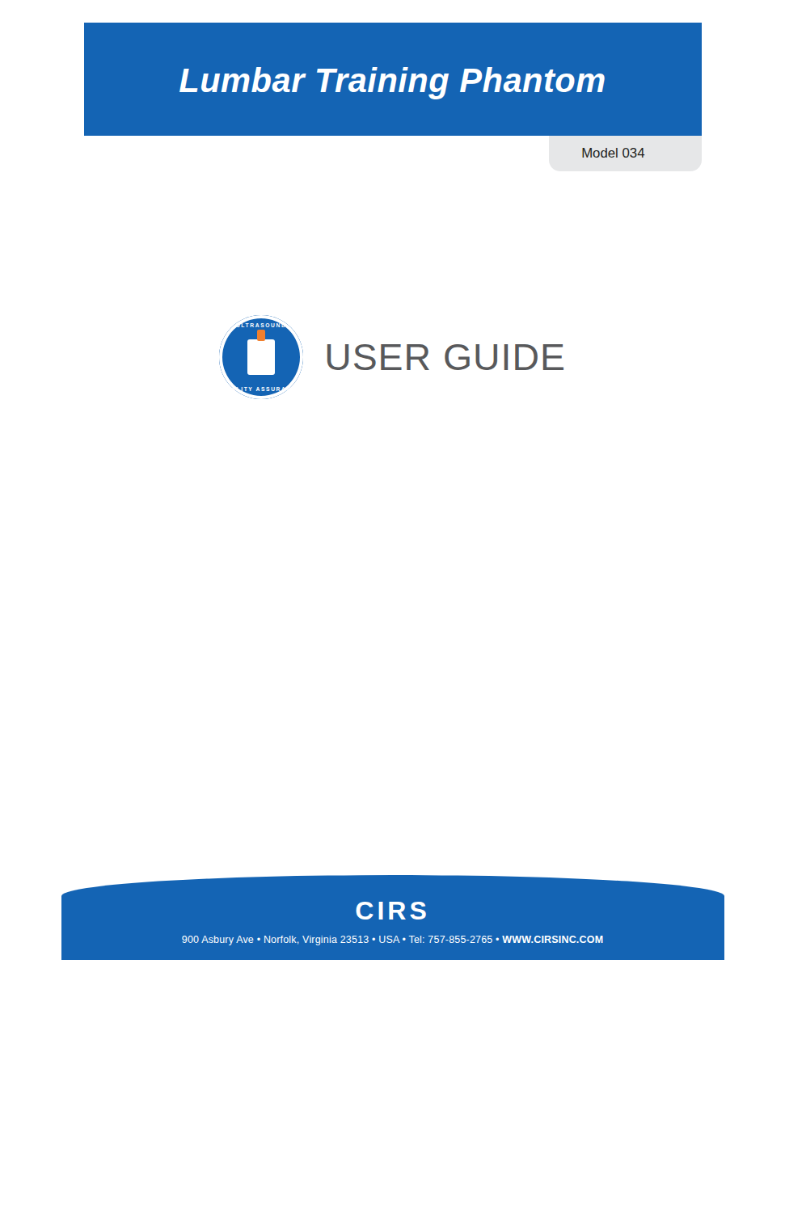Lumbar Training Phantom
Model 034
Ultrasound Quality Assurance
USER GUIDE
CIRS
900 Asbury Ave • Norfolk, Virginia 23513 • USA • Tel: 757-855-2765 • WWW.CIRSINC.COM